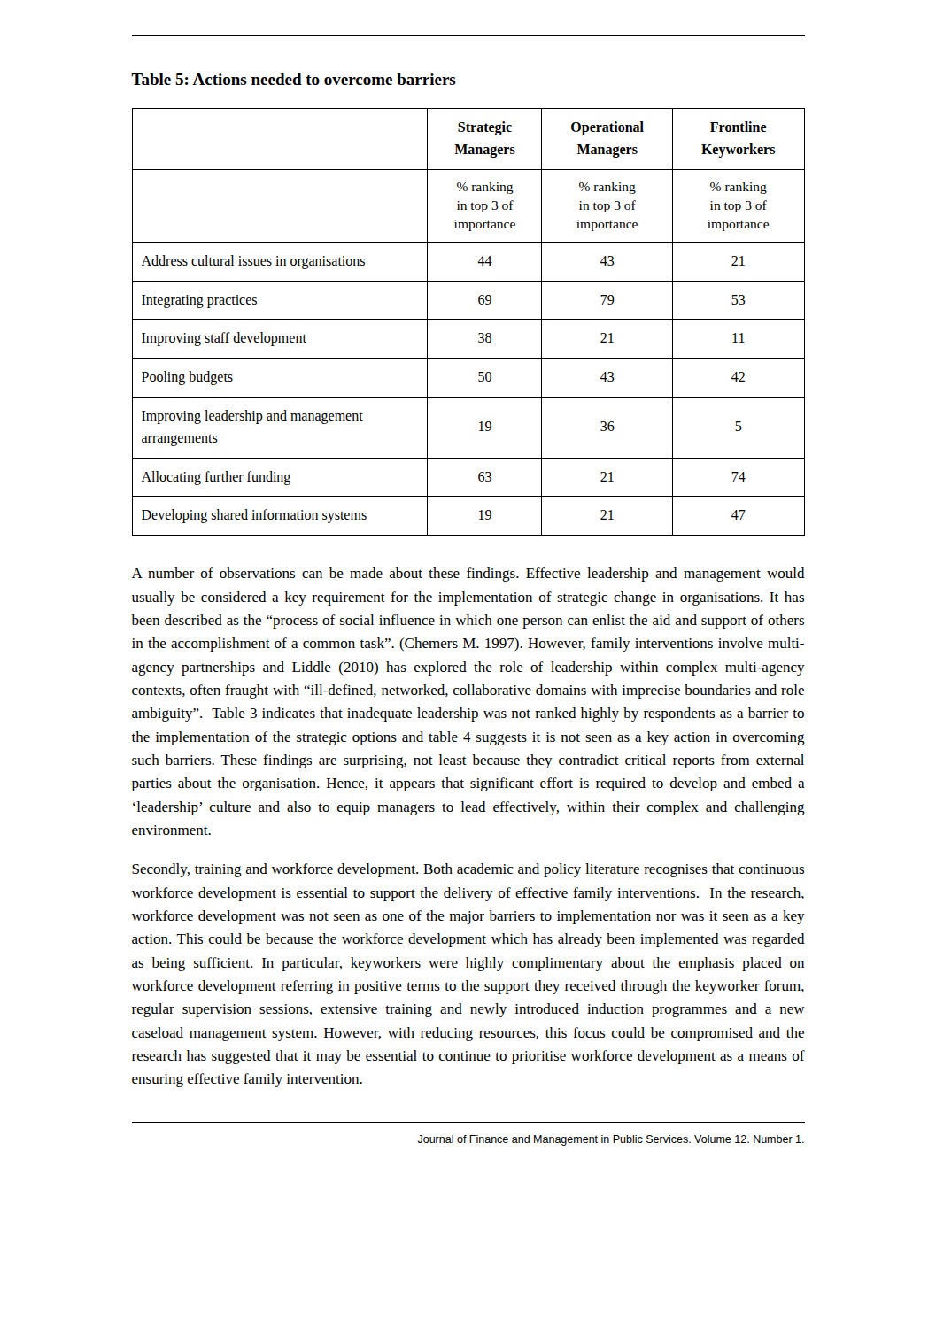Table 5: Actions needed to overcome barriers
| | Strategic Managers | Operational Managers | Frontline Keyworkers |
| --- | --- | --- | --- |
| | % ranking in top 3 of importance | % ranking in top 3 of importance | % ranking in top 3 of importance |
| Address cultural issues in organisations | 44 | 43 | 21 |
| Integrating practices | 69 | 79 | 53 |
| Improving staff development | 38 | 21 | 11 |
| Pooling budgets | 50 | 43 | 42 |
| Improving leadership and management arrangements | 19 | 36 | 5 |
| Allocating further funding | 63 | 21 | 74 |
| Developing shared information systems | 19 | 21 | 47 |
A number of observations can be made about these findings. Effective leadership and management would usually be considered a key requirement for the implementation of strategic change in organisations. It has been described as the “process of social influence in which one person can enlist the aid and support of others in the accomplishment of a common task”. (Chemers M. 1997). However, family interventions involve multi-agency partnerships and Liddle (2010) has explored the role of leadership within complex multi-agency contexts, often fraught with “ill-defined, networked, collaborative domains with imprecise boundaries and role ambiguity”. Table 3 indicates that inadequate leadership was not ranked highly by respondents as a barrier to the implementation of the strategic options and table 4 suggests it is not seen as a key action in overcoming such barriers. These findings are surprising, not least because they contradict critical reports from external parties about the organisation. Hence, it appears that significant effort is required to develop and embed a ‘leadership’ culture and also to equip managers to lead effectively, within their complex and challenging environment.
Secondly, training and workforce development. Both academic and policy literature recognises that continuous workforce development is essential to support the delivery of effective family interventions. In the research, workforce development was not seen as one of the major barriers to implementation nor was it seen as a key action. This could be because the workforce development which has already been implemented was regarded as being sufficient. In particular, keyworkers were highly complimentary about the emphasis placed on workforce development referring in positive terms to the support they received through the keyworker forum, regular supervision sessions, extensive training and newly introduced induction programmes and a new caseload management system. However, with reducing resources, this focus could be compromised and the research has suggested that it may be essential to continue to prioritise workforce development as a means of ensuring effective family intervention.
Journal of Finance and Management in Public Services. Volume 12. Number 1.